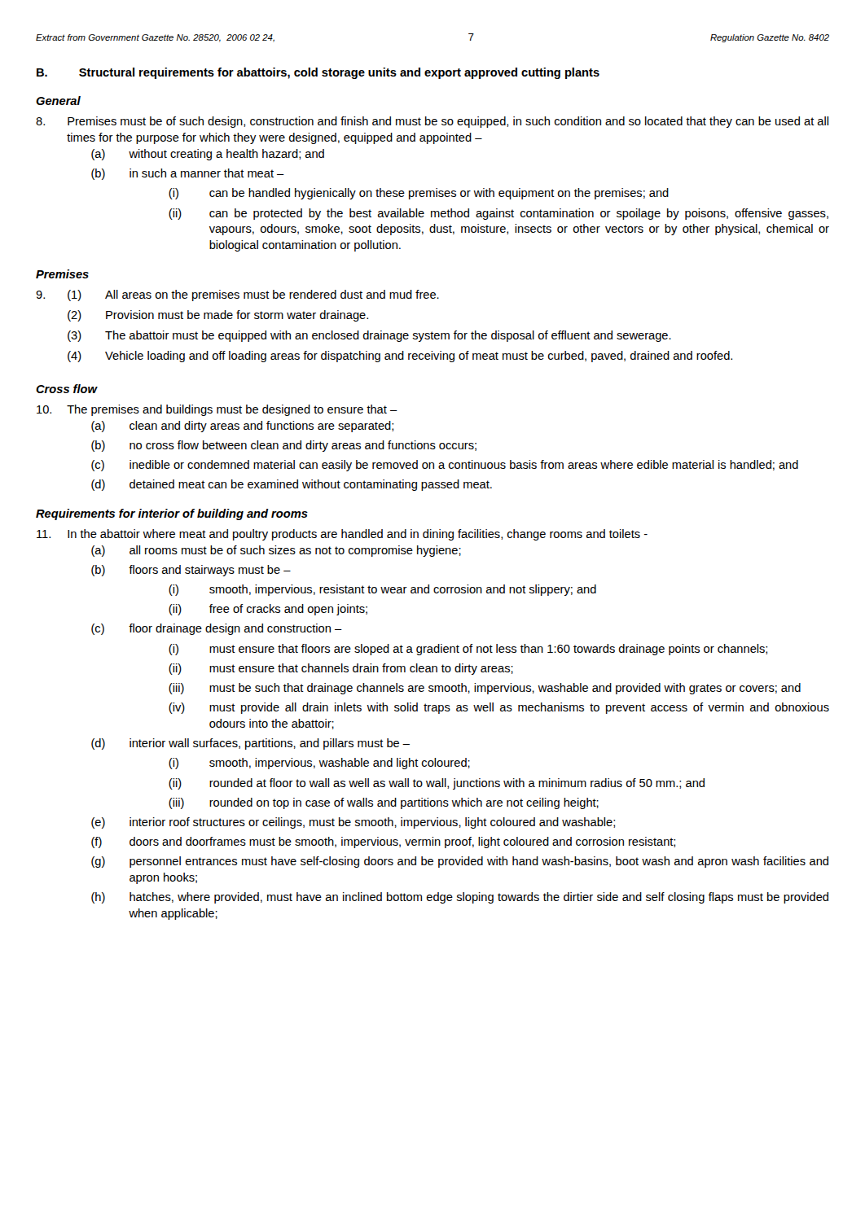Extract from Government Gazette No. 28520, 2006 02 24, 7 Regulation Gazette No. 8402
B. Structural requirements for abattoirs, cold storage units and export approved cutting plants
General
8.
Premises must be of such design, construction and finish and must be so equipped, in such condition and so located that they can be used at all times for the purpose for which they were designed, equipped and appointed –
(a) without creating a health hazard; and
(b) in such a manner that meat –
(i) can be handled hygienically on these premises or with equipment on the premises; and
(ii) can be protected by the best available method against contamination or spoilage by poisons, offensive gasses, vapours, odours, smoke, soot deposits, dust, moisture, insects or other vectors or by other physical, chemical or biological contamination or pollution.
Premises
9.
(1) All areas on the premises must be rendered dust and mud free.
(2) Provision must be made for storm water drainage.
(3) The abattoir must be equipped with an enclosed drainage system for the disposal of effluent and sewerage.
(4) Vehicle loading and off loading areas for dispatching and receiving of meat must be curbed, paved, drained and roofed.
Cross flow
10.
The premises and buildings must be designed to ensure that –
(a) clean and dirty areas and functions are separated;
(b) no cross flow between clean and dirty areas and functions occurs;
(c) inedible or condemned material can easily be removed on a continuous basis from areas where edible material is handled; and
(d) detained meat can be examined without contaminating passed meat.
Requirements for interior of building and rooms
11.
In the abattoir where meat and poultry products are handled and in dining facilities, change rooms and toilets -
(a) all rooms must be of such sizes as not to compromise hygiene;
(b) floors and stairways must be –
(i) smooth, impervious, resistant to wear and corrosion and not slippery; and
(ii) free of cracks and open joints;
(c) floor drainage design and construction –
(i) must ensure that floors are sloped at a gradient of not less than 1:60 towards drainage points or channels;
(ii) must ensure that channels drain from clean to dirty areas;
(iii) must be such that drainage channels are smooth, impervious, washable and provided with grates or covers; and
(iv) must provide all drain inlets with solid traps as well as mechanisms to prevent access of vermin and obnoxious odours into the abattoir;
(d) interior wall surfaces, partitions, and pillars must be –
(i) smooth, impervious, washable and light coloured;
(ii) rounded at floor to wall as well as wall to wall, junctions with a minimum radius of 50 mm.; and
(iii) rounded on top in case of walls and partitions which are not ceiling height;
(e) interior roof structures or ceilings, must be smooth, impervious, light coloured and washable;
(f) doors and doorframes must be smooth, impervious, vermin proof, light coloured and corrosion resistant;
(g) personnel entrances must have self-closing doors and be provided with hand wash-basins, boot wash and apron wash facilities and apron hooks;
(h) hatches, where provided, must have an inclined bottom edge sloping towards the dirtier side and self closing flaps must be provided when applicable;